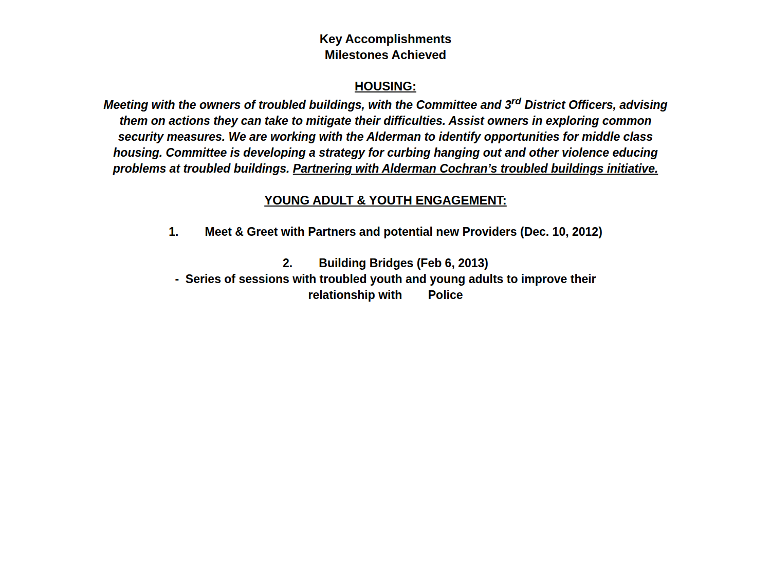Key Accomplishments
Milestones Achieved
HOUSING:
Meeting with the owners of troubled buildings, with the Committee and 3rd District Officers, advising them on actions they can take to mitigate their difficulties. Assist owners in exploring common security measures. We are working with the Alderman to identify opportunities for middle class housing. Committee is developing a strategy for curbing hanging out and other violence educing problems at troubled buildings. Partnering with Alderman Cochran’s troubled buildings initiative.
YOUNG ADULT & YOUTH ENGAGEMENT:
1. Meet & Greet with Partners and potential new Providers (Dec. 10, 2012)
2. Building Bridges (Feb 6, 2013)
- Series of sessions with troubled youth and young adults to improve their
relationship with Police